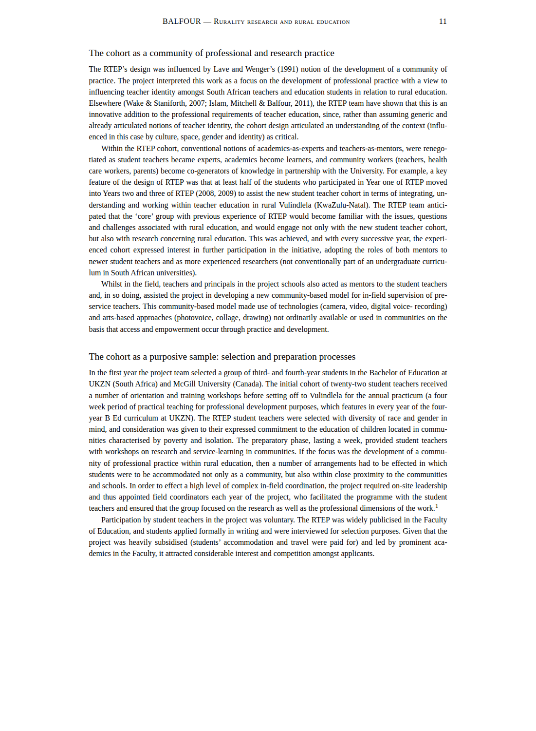BALFOUR — Rurality research and rural education 11
The cohort as a community of professional and research practice
The RTEP’s design was influenced by Lave and Wenger’s (1991) notion of the development of a community of practice. The project interpreted this work as a focus on the development of professional practice with a view to influencing teacher identity amongst South African teachers and education students in relation to rural education. Elsewhere (Wake & Staniforth, 2007; Islam, Mitchell & Balfour, 2011), the RTEP team have shown that this is an innovative addition to the professional requirements of teacher education, since, rather than assuming generic and already articulated notions of teacher identity, the cohort design articulated an understanding of the context (influenced in this case by culture, space, gender and identity) as critical.
Within the RTEP cohort, conventional notions of academics-as-experts and teachers-as-mentors, were renegotiated as student teachers became experts, academics become learners, and community workers (teachers, health care workers, parents) become co-generators of knowledge in partnership with the University. For example, a key feature of the design of RTEP was that at least half of the students who participated in Year one of RTEP moved into Years two and three of RTEP (2008, 2009) to assist the new student teacher cohort in terms of integrating, understanding and working within teacher education in rural Vulindlela (KwaZulu-Natal). The RTEP team anticipated that the ‘core’ group with previous experience of RTEP would become familiar with the issues, questions and challenges associated with rural education, and would engage not only with the new student teacher cohort, but also with research concerning rural education. This was achieved, and with every successive year, the experienced cohort expressed interest in further participation in the initiative, adopting the roles of both mentors to newer student teachers and as more experienced researchers (not conventionally part of an undergraduate curriculum in South African universities).
Whilst in the field, teachers and principals in the project schools also acted as mentors to the student teachers and, in so doing, assisted the project in developing a new community-based model for in-field supervision of pre-service teachers. This community-based model made use of technologies (camera, video, digital voice- recording) and arts-based approaches (photovoice, collage, drawing) not ordinarily available or used in communities on the basis that access and empowerment occur through practice and development.
The cohort as a purposive sample: selection and preparation processes
In the first year the project team selected a group of third- and fourth-year students in the Bachelor of Education at UKZN (South Africa) and McGill University (Canada). The initial cohort of twenty-two student teachers received a number of orientation and training workshops before setting off to Vulindlela for the annual practicum (a four week period of practical teaching for professional development purposes, which features in every year of the four-year B Ed curriculum at UKZN). The RTEP student teachers were selected with diversity of race and gender in mind, and consideration was given to their expressed commitment to the education of children located in communities characterised by poverty and isolation. The preparatory phase, lasting a week, provided student teachers with workshops on research and service-learning in communities. If the focus was the development of a community of professional practice within rural education, then a number of arrangements had to be effected in which students were to be accommodated not only as a community, but also within close proximity to the communities and schools. In order to effect a high level of complex in-field coordination, the project required on-site leadership and thus appointed field coordinators each year of the project, who facilitated the programme with the student teachers and ensured that the group focused on the research as well as the professional dimensions of the work.1
Participation by student teachers in the project was voluntary. The RTEP was widely publicised in the Faculty of Education, and students applied formally in writing and were interviewed for selection purposes. Given that the project was heavily subsidised (students’ accommodation and travel were paid for) and led by prominent academics in the Faculty, it attracted considerable interest and competition amongst applicants.